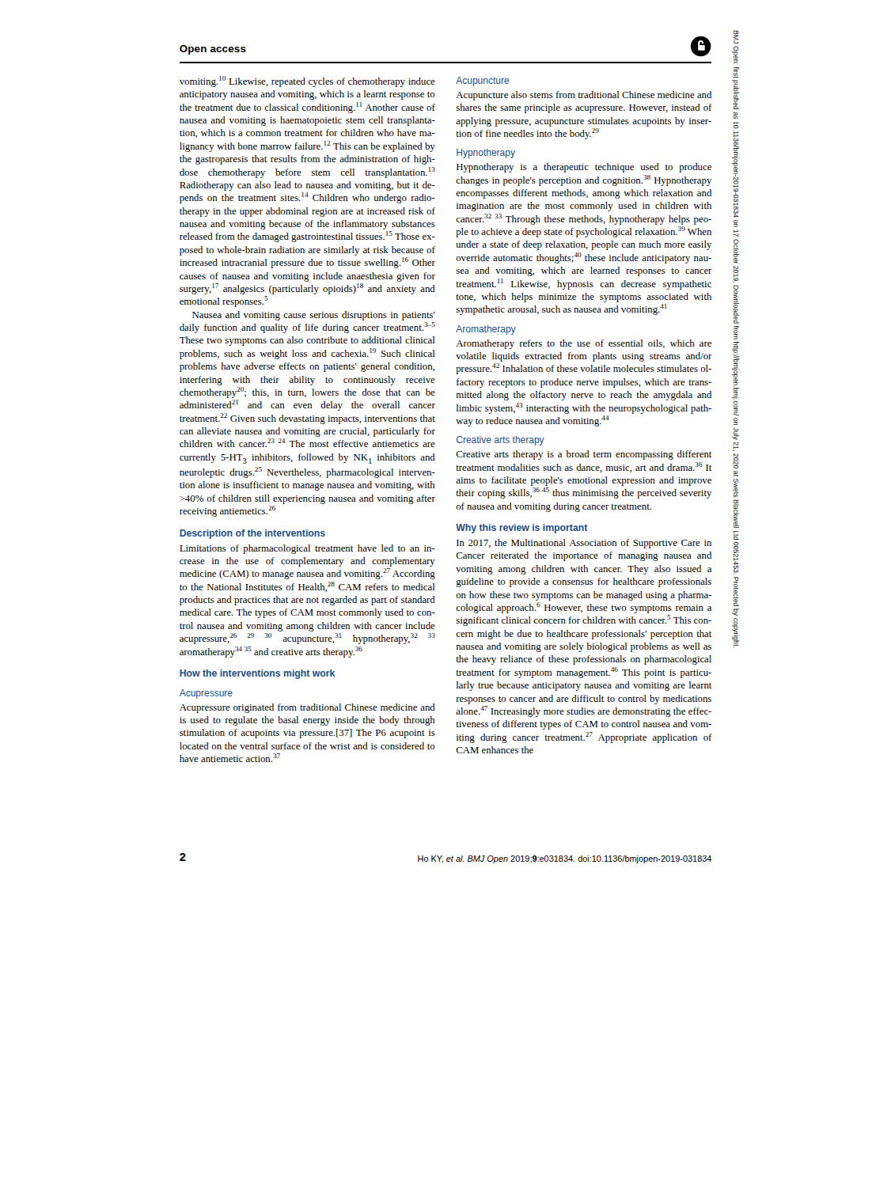BMJ Open: first published as 10.1136/bmjopen-2019-031834 on 17 October 2019. Downloaded from http://bmjopen.bmj.com/ on July 21, 2020 at Swets Blackwell Ltd 00521453. Protected by copyright.
Open access
vomiting.10 Likewise, repeated cycles of chemotherapy induce anticipatory nausea and vomiting, which is a learnt response to the treatment due to classical conditioning.11 Another cause of nausea and vomiting is haematopoietic stem cell transplantation, which is a common treatment for children who have malignancy with bone marrow failure.12 This can be explained by the gastroparesis that results from the administration of high-dose chemotherapy before stem cell transplantation.13 Radiotherapy can also lead to nausea and vomiting, but it depends on the treatment sites.14 Children who undergo radiotherapy in the upper abdominal region are at increased risk of nausea and vomiting because of the inflammatory substances released from the damaged gastrointestinal tissues.15 Those exposed to whole-brain radiation are similarly at risk because of increased intracranial pressure due to tissue swelling.16 Other causes of nausea and vomiting include anaesthesia given for surgery,17 analgesics (particularly opioids)18 and anxiety and emotional responses.5
Nausea and vomiting cause serious disruptions in patients' daily function and quality of life during cancer treatment.3–5 These two symptoms can also contribute to additional clinical problems, such as weight loss and cachexia.19 Such clinical problems have adverse effects on patients' general condition, interfering with their ability to continuously receive chemotherapy20; this, in turn, lowers the dose that can be administered21 and can even delay the overall cancer treatment.22 Given such devastating impacts, interventions that can alleviate nausea and vomiting are crucial, particularly for children with cancer.23 24 The most effective antiemetics are currently 5-HT3 inhibitors, followed by NK1 inhibitors and neuroleptic drugs.25 Nevertheless, pharmacological intervention alone is insufficient to manage nausea and vomiting, with >40% of children still experiencing nausea and vomiting after receiving antiemetics.26
Description of the interventions
Limitations of pharmacological treatment have led to an increase in the use of complementary and complementary medicine (CAM) to manage nausea and vomiting.27 According to the National Institutes of Health,28 CAM refers to medical products and practices that are not regarded as part of standard medical care. The types of CAM most commonly used to control nausea and vomiting among children with cancer include acupressure,26 29 30 acupuncture,31 hypnotherapy,32 33 aromatherapy34 35 and creative arts therapy.36
How the interventions might work
Acupressure
Acupressure originated from traditional Chinese medicine and is used to regulate the basal energy inside the body through stimulation of acupoints via pressure.[37] The P6 acupoint is located on the ventral surface of the wrist and is considered to have antiemetic action.37
Acupuncture
Acupuncture also stems from traditional Chinese medicine and shares the same principle as acupressure. However, instead of applying pressure, acupuncture stimulates acupoints by insertion of fine needles into the body.29
Hypnotherapy
Hypnotherapy is a therapeutic technique used to produce changes in people's perception and cognition.38 Hypnotherapy encompasses different methods, among which relaxation and imagination are the most commonly used in children with cancer.32 33 Through these methods, hypnotherapy helps people to achieve a deep state of psychological relaxation.39 When under a state of deep relaxation, people can much more easily override automatic thoughts;40 these include anticipatory nausea and vomiting, which are learned responses to cancer treatment.11 Likewise, hypnosis can decrease sympathetic tone, which helps minimize the symptoms associated with sympathetic arousal, such as nausea and vomiting.41
Aromatherapy
Aromatherapy refers to the use of essential oils, which are volatile liquids extracted from plants using streams and/or pressure.42 Inhalation of these volatile molecules stimulates olfactory receptors to produce nerve impulses, which are transmitted along the olfactory nerve to reach the amygdala and limbic system,43 interacting with the neuropsychological pathway to reduce nausea and vomiting.44
Creative arts therapy
Creative arts therapy is a broad term encompassing different treatment modalities such as dance, music, art and drama.36 It aims to facilitate people's emotional expression and improve their coping skills,36 45 thus minimising the perceived severity of nausea and vomiting during cancer treatment.
Why this review is important
In 2017, the Multinational Association of Supportive Care in Cancer reiterated the importance of managing nausea and vomiting among children with cancer. They also issued a guideline to provide a consensus for healthcare professionals on how these two symptoms can be managed using a pharmacological approach.6 However, these two symptoms remain a significant clinical concern for children with cancer.5 This concern might be due to healthcare professionals' perception that nausea and vomiting are solely biological problems as well as the heavy reliance of these professionals on pharmacological treatment for symptom management.46 This point is particularly true because anticipatory nausea and vomiting are learnt responses to cancer and are difficult to control by medications alone.47 Increasingly more studies are demonstrating the effectiveness of different types of CAM to control nausea and vomiting during cancer treatment.27 Appropriate application of CAM enhances the
2
Ho KY, et al. BMJ Open 2019;9:e031834. doi:10.1136/bmjopen-2019-031834